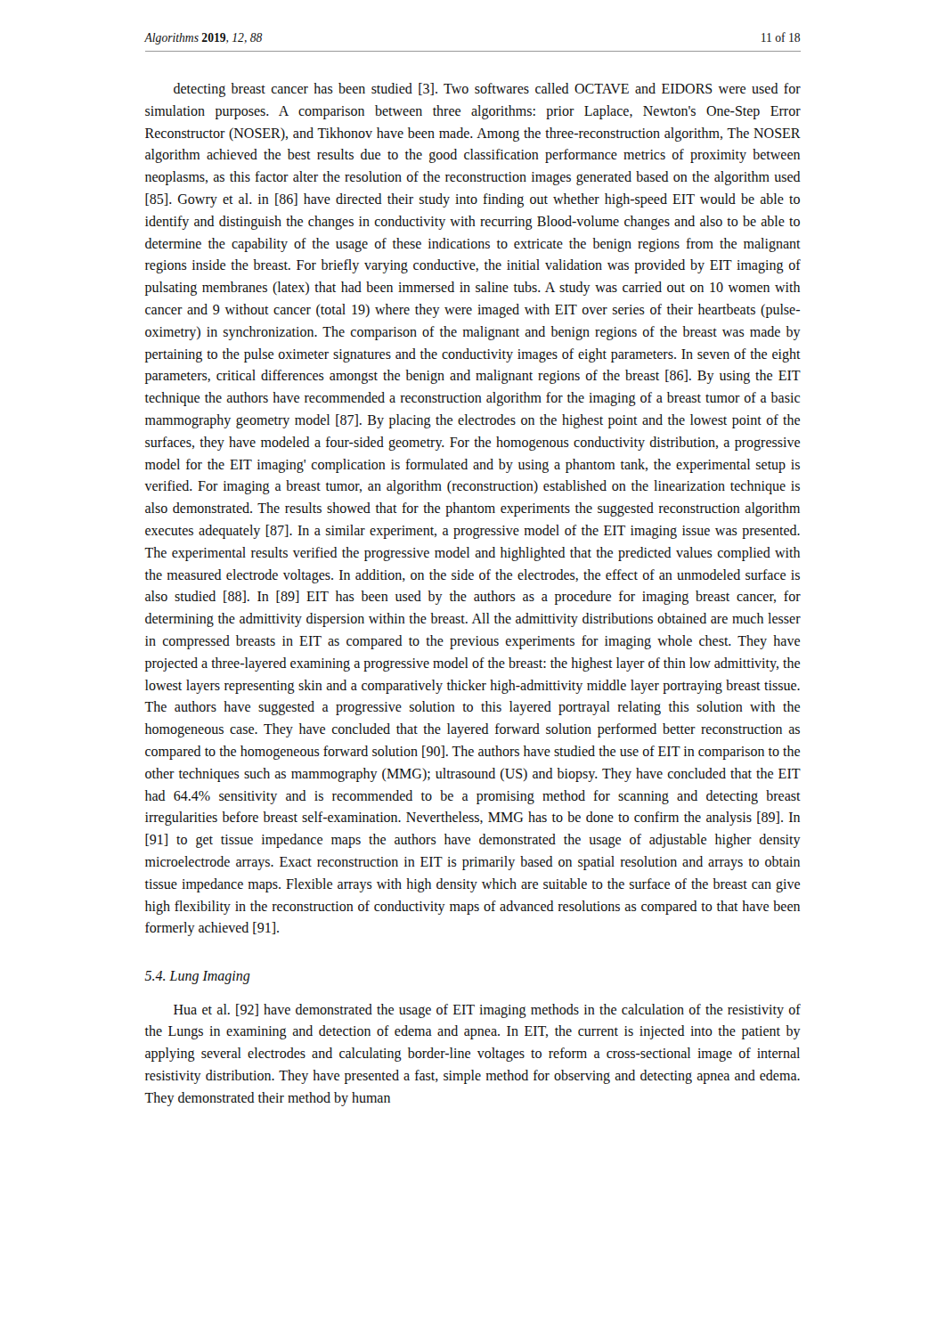Algorithms 2019, 12, 88 11 of 18
detecting breast cancer has been studied [3]. Two softwares called OCTAVE and EIDORS were used for simulation purposes. A comparison between three algorithms: prior Laplace, Newton's One-Step Error Reconstructor (NOSER), and Tikhonov have been made. Among the three-reconstruction algorithm, The NOSER algorithm achieved the best results due to the good classification performance metrics of proximity between neoplasms, as this factor alter the resolution of the reconstruction images generated based on the algorithm used [85]. Gowry et al. in [86] have directed their study into finding out whether high-speed EIT would be able to identify and distinguish the changes in conductivity with recurring Blood-volume changes and also to be able to determine the capability of the usage of these indications to extricate the benign regions from the malignant regions inside the breast. For briefly varying conductive, the initial validation was provided by EIT imaging of pulsating membranes (latex) that had been immersed in saline tubs. A study was carried out on 10 women with cancer and 9 without cancer (total 19) where they were imaged with EIT over series of their heartbeats (pulse-oximetry) in synchronization. The comparison of the malignant and benign regions of the breast was made by pertaining to the pulse oximeter signatures and the conductivity images of eight parameters. In seven of the eight parameters, critical differences amongst the benign and malignant regions of the breast [86]. By using the EIT technique the authors have recommended a reconstruction algorithm for the imaging of a breast tumor of a basic mammography geometry model [87]. By placing the electrodes on the highest point and the lowest point of the surfaces, they have modeled a four-sided geometry. For the homogenous conductivity distribution, a progressive model for the EIT imaging' complication is formulated and by using a phantom tank, the experimental setup is verified. For imaging a breast tumor, an algorithm (reconstruction) established on the linearization technique is also demonstrated. The results showed that for the phantom experiments the suggested reconstruction algorithm executes adequately [87]. In a similar experiment, a progressive model of the EIT imaging issue was presented. The experimental results verified the progressive model and highlighted that the predicted values complied with the measured electrode voltages. In addition, on the side of the electrodes, the effect of an unmodeled surface is also studied [88]. In [89] EIT has been used by the authors as a procedure for imaging breast cancer, for determining the admittivity dispersion within the breast. All the admittivity distributions obtained are much lesser in compressed breasts in EIT as compared to the previous experiments for imaging whole chest. They have projected a three-layered examining a progressive model of the breast: the highest layer of thin low admittivity, the lowest layers representing skin and a comparatively thicker high-admittivity middle layer portraying breast tissue. The authors have suggested a progressive solution to this layered portrayal relating this solution with the homogeneous case. They have concluded that the layered forward solution performed better reconstruction as compared to the homogeneous forward solution [90]. The authors have studied the use of EIT in comparison to the other techniques such as mammography (MMG); ultrasound (US) and biopsy. They have concluded that the EIT had 64.4% sensitivity and is recommended to be a promising method for scanning and detecting breast irregularities before breast self-examination. Nevertheless, MMG has to be done to confirm the analysis [89]. In [91] to get tissue impedance maps the authors have demonstrated the usage of adjustable higher density microelectrode arrays. Exact reconstruction in EIT is primarily based on spatial resolution and arrays to obtain tissue impedance maps. Flexible arrays with high density which are suitable to the surface of the breast can give high flexibility in the reconstruction of conductivity maps of advanced resolutions as compared to that have been formerly achieved [91].
5.4. Lung Imaging
Hua et al. [92] have demonstrated the usage of EIT imaging methods in the calculation of the resistivity of the Lungs in examining and detection of edema and apnea. In EIT, the current is injected into the patient by applying several electrodes and calculating border-line voltages to reform a cross-sectional image of internal resistivity distribution. They have presented a fast, simple method for observing and detecting apnea and edema. They demonstrated their method by human